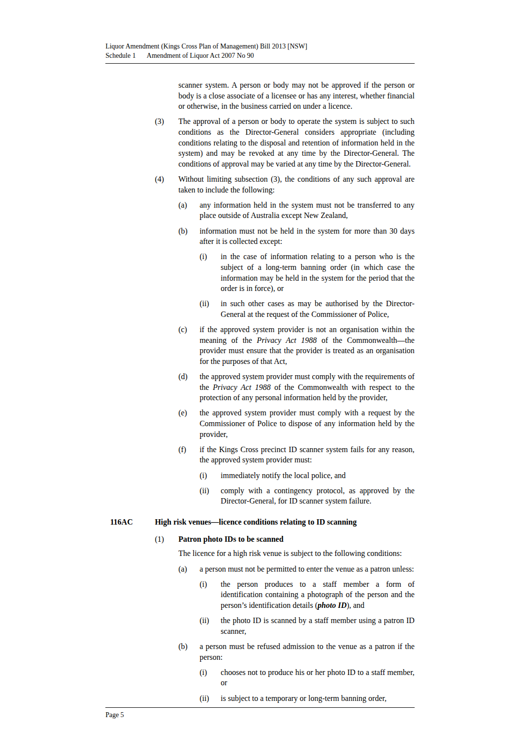Liquor Amendment (Kings Cross Plan of Management) Bill 2013 [NSW]
Schedule 1 Amendment of Liquor Act 2007 No 90
scanner system. A person or body may not be approved if the person or body is a close associate of a licensee or has any interest, whether financial or otherwise, in the business carried on under a licence.
(3) The approval of a person or body to operate the system is subject to such conditions as the Director-General considers appropriate (including conditions relating to the disposal and retention of information held in the system) and may be revoked at any time by the Director-General. The conditions of approval may be varied at any time by the Director-General.
(4) Without limiting subsection (3), the conditions of any such approval are taken to include the following:
(a) any information held in the system must not be transferred to any place outside of Australia except New Zealand,
(b) information must not be held in the system for more than 30 days after it is collected except:
(i) in the case of information relating to a person who is the subject of a long-term banning order (in which case the information may be held in the system for the period that the order is in force), or
(ii) in such other cases as may be authorised by the Director-General at the request of the Commissioner of Police,
(c) if the approved system provider is not an organisation within the meaning of the Privacy Act 1988 of the Commonwealth—the provider must ensure that the provider is treated as an organisation for the purposes of that Act,
(d) the approved system provider must comply with the requirements of the Privacy Act 1988 of the Commonwealth with respect to the protection of any personal information held by the provider,
(e) the approved system provider must comply with a request by the Commissioner of Police to dispose of any information held by the provider,
(f) if the Kings Cross precinct ID scanner system fails for any reason, the approved system provider must:
(i) immediately notify the local police, and
(ii) comply with a contingency protocol, as approved by the Director-General, for ID scanner system failure.
116AC High risk venues—licence conditions relating to ID scanning
(1) Patron photo IDs to be scanned
The licence for a high risk venue is subject to the following conditions:
(a) a person must not be permitted to enter the venue as a patron unless:
(i) the person produces to a staff member a form of identification containing a photograph of the person and the person’s identification details (photo ID), and
(ii) the photo ID is scanned by a staff member using a patron ID scanner,
(b) a person must be refused admission to the venue as a patron if the person:
(i) chooses not to produce his or her photo ID to a staff member, or
(ii) is subject to a temporary or long-term banning order,
Page 5